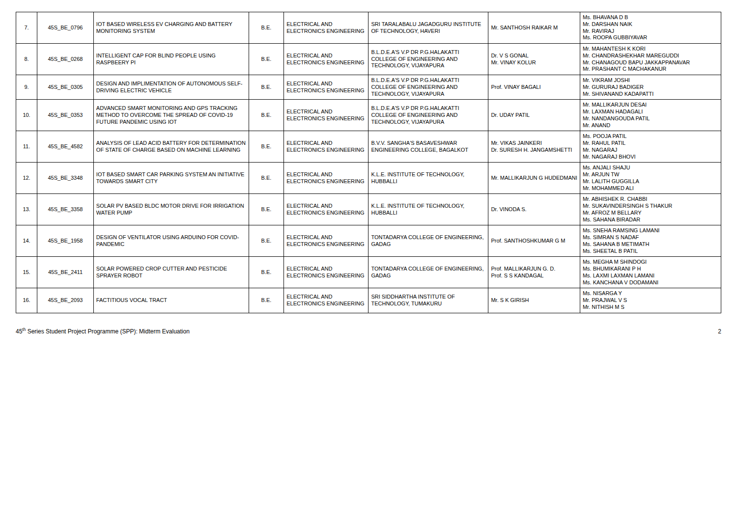| 7. | 45S_BE_0796 | IOT BASED WIRELESS EV CHARGING AND BATTERY MONITORING SYSTEM | B.E. | ELECTRICAL AND ELECTRONICS ENGINEERING | SRI TARALABALU JAGADGURU INSTITUTE OF TECHNOLOGY, HAVERI | Mr. SANTHOSH RAIKAR M | Ms. BHAVANA D B Mr. DARSHAN NAIK Mr. RAVIRAJ Ms. ROOPA GUBBIYAVAR |
| 8. | 45S_BE_0268 | INTELLIGENT CAP FOR BLIND PEOPLE USING RASPBEERY PI | B.E. | ELECTRICAL AND ELECTRONICS ENGINEERING | B.L.D.E.A'S V.P DR P.G.HALAKATTI COLLEGE OF ENGINEERING AND TECHNOLOGY, VIJAYAPURA | Dr. V S GONAL Mr. VINAY KOLUR | Mr. MAHANTESH K KORI Mr. CHANDRASHEKHAR MAREGUDDI Mr. CHANAGOUD BAPU JAKKAPPANAVAR Mr. PRASHANT C MACHAKANUR |
| 9. | 45S_BE_0305 | DESIGN AND IMPLIMENTATION OF AUTONOMOUS SELF-DRIVING ELECTRIC VEHICLE | B.E. | ELECTRICAL AND ELECTRONICS ENGINEERING | B.L.D.E.A'S V.P DR P.G.HALAKATTI COLLEGE OF ENGINEERING AND TECHNOLOGY, VIJAYAPURA | Prof. VINAY BAGALI | Mr. VIKRAM JOSHI Mr. GURURAJ BADIGER Mr. SHIVANAND KADAPATTI |
| 10. | 45S_BE_0353 | ADVANCED SMART MONITORING AND GPS TRACKING METHOD TO OVERCOME THE SPREAD OF COVID-19 FUTURE PANDEMIC USING IOT | B.E. | ELECTRICAL AND ELECTRONICS ENGINEERING | B.L.D.E.A'S V.P DR P.G.HALAKATTI COLLEGE OF ENGINEERING AND TECHNOLOGY, VIJAYAPURA | Dr. UDAY PATIL | Mr. MALLIKARJUN DESAI Mr. LAXMAN HADAGALI Mr. NANDANGOUDA PATIL Mr. ANAND |
| 11. | 45S_BE_4582 | ANALYSIS OF LEAD ACID BATTERY FOR DETERMINATION OF STATE OF CHARGE BASED ON MACHINE LEARNING | B.E. | ELECTRICAL AND ELECTRONICS ENGINEERING | B.V.V. SANGHA'S BASAVESHWAR ENGINEERING COLLEGE, BAGALKOT | Mr. VIKAS JAINKERI Dr. SURESH H. JANGAMSHETTI | Ms. POOJA PATIL Mr. RAHUL PATIL Mr. NAGARAJ Mr. NAGARAJ BHOVI |
| 12. | 45S_BE_3348 | IOT BASED SMART CAR PARKING SYSTEM AN INITIATIVE TOWARDS SMART CITY | B.E. | ELECTRICAL AND ELECTRONICS ENGINEERING | K.L.E. INSTITUTE OF TECHNOLOGY, HUBBALLI | Mr. MALLIKARJUN G HUDEDMANI | Ms. ANJALI SHAJU Mr. ARJUN TW Mr. LALITH GUGGILLA Mr. MOHAMMED ALI |
| 13. | 45S_BE_3358 | SOLAR PV BASED BLDC MOTOR DRIVE FOR IRRIGATION WATER PUMP | B.E. | ELECTRICAL AND ELECTRONICS ENGINEERING | K.L.E. INSTITUTE OF TECHNOLOGY, HUBBALLI | Dr. VINODA S. | Mr. ABHISHEK R. CHABBI Mr. SUKAVINDERSINGH S THAKUR Mr. AFROZ M BELLARY Ms. SAHANA BIRADAR |
| 14. | 45S_BE_1958 | DESIGN OF VENTILATOR USING ARDUINO FOR COVID- PANDEMIC | B.E. | ELECTRICAL AND ELECTRONICS ENGINEERING | TONTADARYA COLLEGE OF ENGINEERING, GADAG | Prof. SANTHOSHKUMAR G M | Ms. SNEHA RAMSING LAMANI Ms. SIMRAN S NADAF Ms. SAHANA B METIMATH Ms. SHEETAL B PATIL |
| 15. | 45S_BE_2411 | SOLAR POWERED CROP CUTTER AND PESTICIDE SPRAYER ROBOT | B.E. | ELECTRICAL AND ELECTRONICS ENGINEERING | TONTADARYA COLLEGE OF ENGINEERING, GADAG | Prof. MALLIKARJUN G. D. Prof. S S KANDAGAL | Ms. MEGHA M SHINDOGI Ms. BHUMIKARANI P H Ms. LAXMI LAXMAN LAMANI Ms. KANCHANA V DODAMANI |
| 16. | 45S_BE_2093 | FACTITIOUS VOCAL TRACT | B.E. | ELECTRICAL AND ELECTRONICS ENGINEERING | SRI SIDDHARTHA INSTITUTE OF TECHNOLOGY, TUMAKURU | Mr. S K GIRISH | Ms. NISARGA Y Mr. PRAJWAL V S Mr. NITHISH M S |
45th Series Student Project Programme (SPP): Midterm Evaluation 2